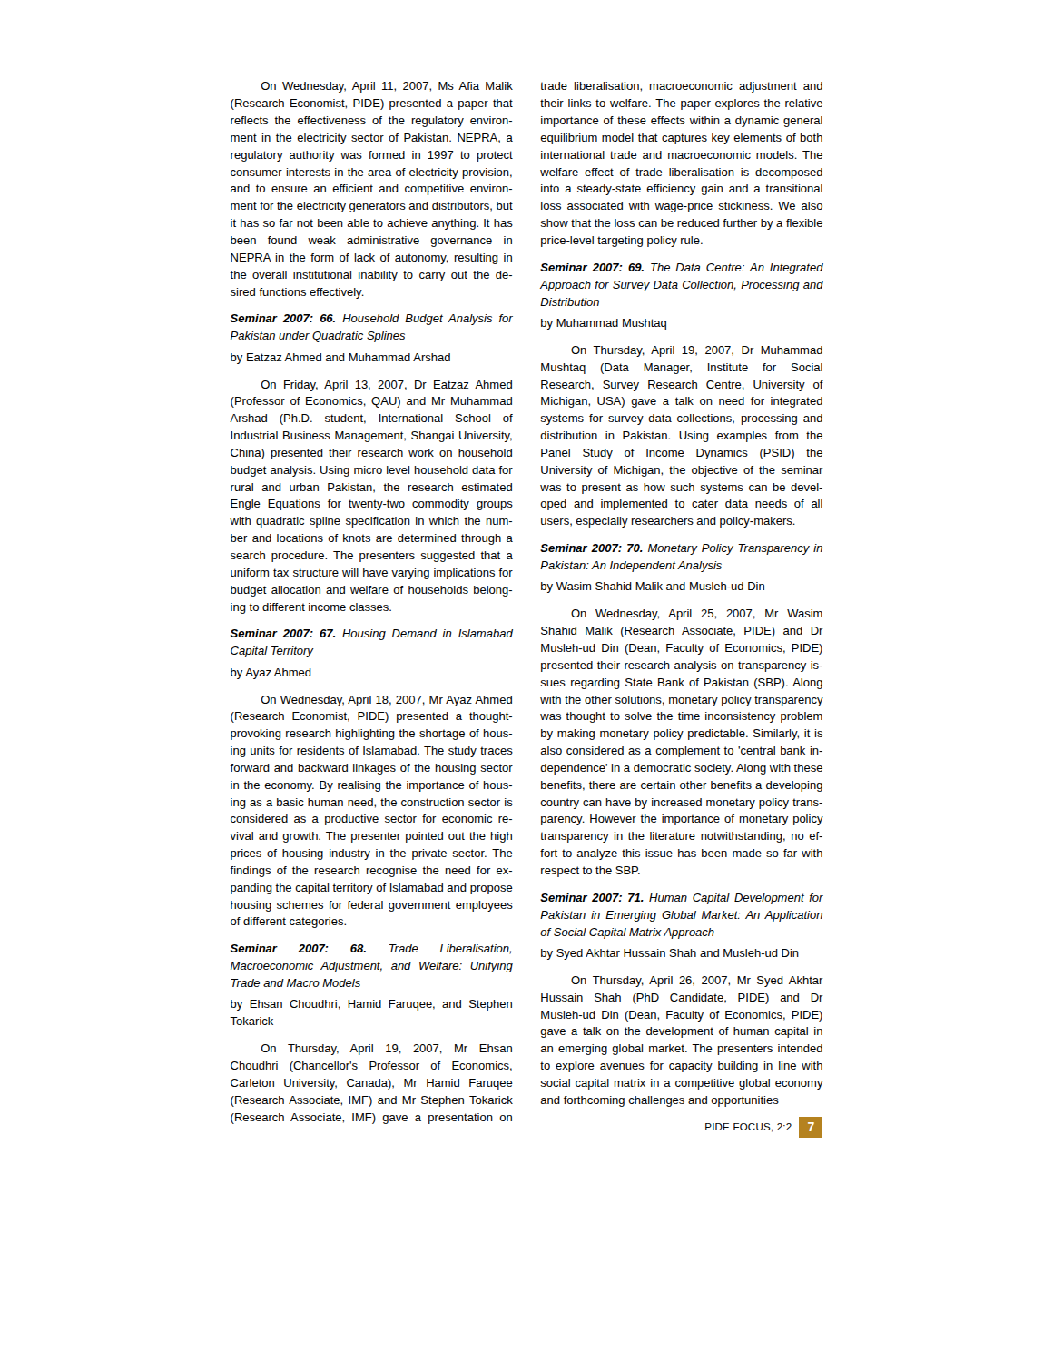On Wednesday, April 11, 2007, Ms Afia Malik (Research Economist, PIDE) presented a paper that reflects the effectiveness of the regulatory environment in the electricity sector of Pakistan. NEPRA, a regulatory authority was formed in 1997 to protect consumer interests in the area of electricity provision, and to ensure an efficient and competitive environment for the electricity generators and distributors, but it has so far not been able to achieve anything. It has been found weak administrative governance in NEPRA in the form of lack of autonomy, resulting in the overall institutional inability to carry out the desired functions effectively.
Seminar 2007: 66. Household Budget Analysis for Pakistan under Quadratic Splines
by Eatzaz Ahmed and Muhammad Arshad
On Friday, April 13, 2007, Dr Eatzaz Ahmed (Professor of Economics, QAU) and Mr Muhammad Arshad (Ph.D. student, International School of Industrial Business Management, Shangai University, China) presented their research work on household budget analysis. Using micro level household data for rural and urban Pakistan, the research estimated Engle Equations for twenty-two commodity groups with quadratic spline specification in which the number and locations of knots are determined through a search procedure. The presenters suggested that a uniform tax structure will have varying implications for budget allocation and welfare of households belonging to different income classes.
Seminar 2007: 67. Housing Demand in Islamabad Capital Territory
by Ayaz Ahmed
On Wednesday, April 18, 2007, Mr Ayaz Ahmed (Research Economist, PIDE) presented a thought-provoking research highlighting the shortage of housing units for residents of Islamabad. The study traces forward and backward linkages of the housing sector in the economy. By realising the importance of housing as a basic human need, the construction sector is considered as a productive sector for economic revival and growth. The presenter pointed out the high prices of housing industry in the private sector. The findings of the research recognise the need for expanding the capital territory of Islamabad and propose housing schemes for federal government employees of different categories.
Seminar 2007: 68. Trade Liberalisation, Macroeconomic Adjustment, and Welfare: Unifying Trade and Macro Models
by Ehsan Choudhri, Hamid Faruqee, and Stephen Tokarick
On Thursday, April 19, 2007, Mr Ehsan Choudhri (Chancellor's Professor of Economics, Carleton University, Canada), Mr Hamid Faruqee (Research Associate, IMF) and Mr Stephen Tokarick (Research Associate, IMF) gave a presentation on trade liberalisation, macroeconomic adjustment and their links to welfare. The paper explores the relative importance of these effects within a dynamic general equilibrium model that captures key elements of both international trade and macroeconomic models. The welfare effect of trade liberalisation is decomposed into a steady-state efficiency gain and a transitional loss associated with wage-price stickiness. We also show that the loss can be reduced further by a flexible price-level targeting policy rule.
Seminar 2007: 69. The Data Centre: An Integrated Approach for Survey Data Collection, Processing and Distribution
by Muhammad Mushtaq
On Thursday, April 19, 2007, Dr Muhammad Mushtaq (Data Manager, Institute for Social Research, Survey Research Centre, University of Michigan, USA) gave a talk on need for integrated systems for survey data collections, processing and distribution in Pakistan. Using examples from the Panel Study of Income Dynamics (PSID) the University of Michigan, the objective of the seminar was to present as how such systems can be developed and implemented to cater data needs of all users, especially researchers and policy-makers.
Seminar 2007: 70. Monetary Policy Transparency in Pakistan: An Independent Analysis
by Wasim Shahid Malik and Musleh-ud Din
On Wednesday, April 25, 2007, Mr Wasim Shahid Malik (Research Associate, PIDE) and Dr Musleh-ud Din (Dean, Faculty of Economics, PIDE) presented their research analysis on transparency issues regarding State Bank of Pakistan (SBP). Along with the other solutions, monetary policy transparency was thought to solve the time inconsistency problem by making monetary policy predictable. Similarly, it is also considered as a complement to 'central bank independence' in a democratic society. Along with these benefits, there are certain other benefits a developing country can have by increased monetary policy transparency. However the importance of monetary policy transparency in the literature notwithstanding, no effort to analyze this issue has been made so far with respect to the SBP.
Seminar 2007: 71. Human Capital Development for Pakistan in Emerging Global Market: An Application of Social Capital Matrix Approach
by Syed Akhtar Hussain Shah and Musleh-ud Din
On Thursday, April 26, 2007, Mr Syed Akhtar Hussain Shah (PhD Candidate, PIDE) and Dr Musleh-ud Din (Dean, Faculty of Economics, PIDE) gave a talk on the development of human capital in an emerging global market. The presenters intended to explore avenues for capacity building in line with social capital matrix in a competitive global economy and forthcoming challenges and opportunities
PIDE FOCUS, 2:2 7